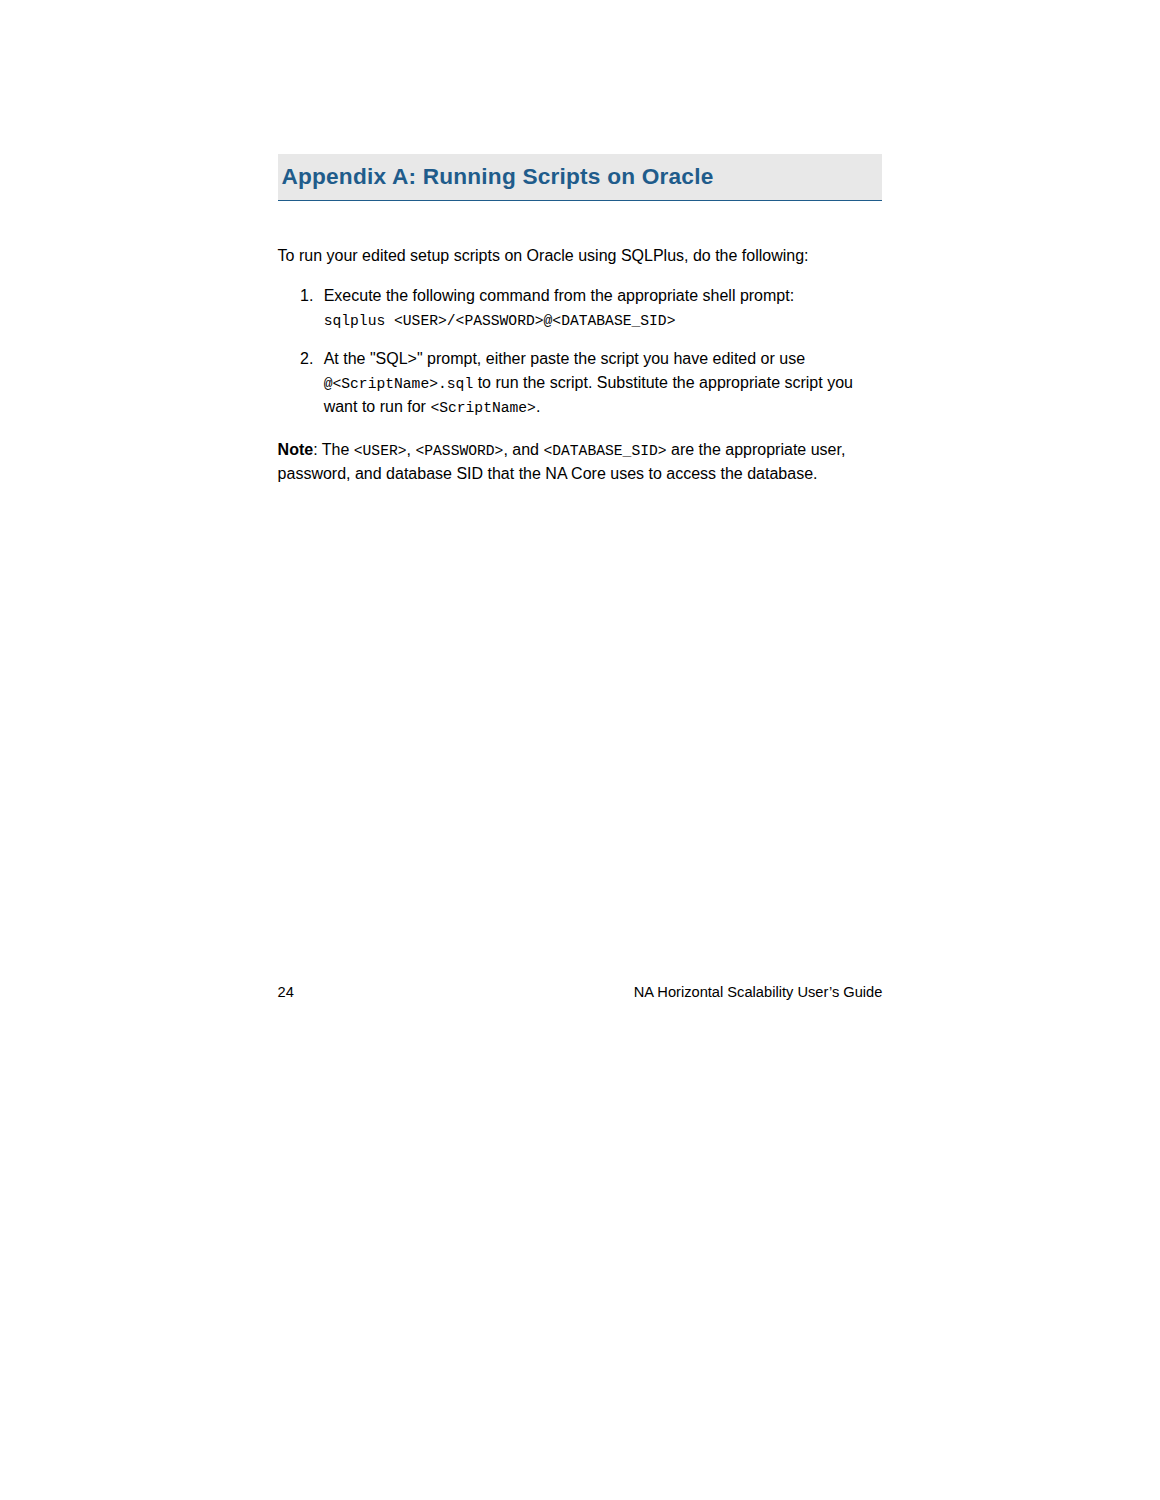Appendix A: Running Scripts on Oracle
To run your edited setup scripts on Oracle using SQLPlus, do the following:
Execute the following command from the appropriate shell prompt: sqlplus <USER>/<PASSWORD>@<DATABASE_SID>
At the "SQL>" prompt, either paste the script you have edited or use @<ScriptName>.sql to run the script. Substitute the appropriate script you want to run for <ScriptName>.
Note: The <USER>, <PASSWORD>, and <DATABASE_SID> are the appropriate user, password, and database SID that the NA Core uses to access the database.
24 NA Horizontal Scalability User’s Guide